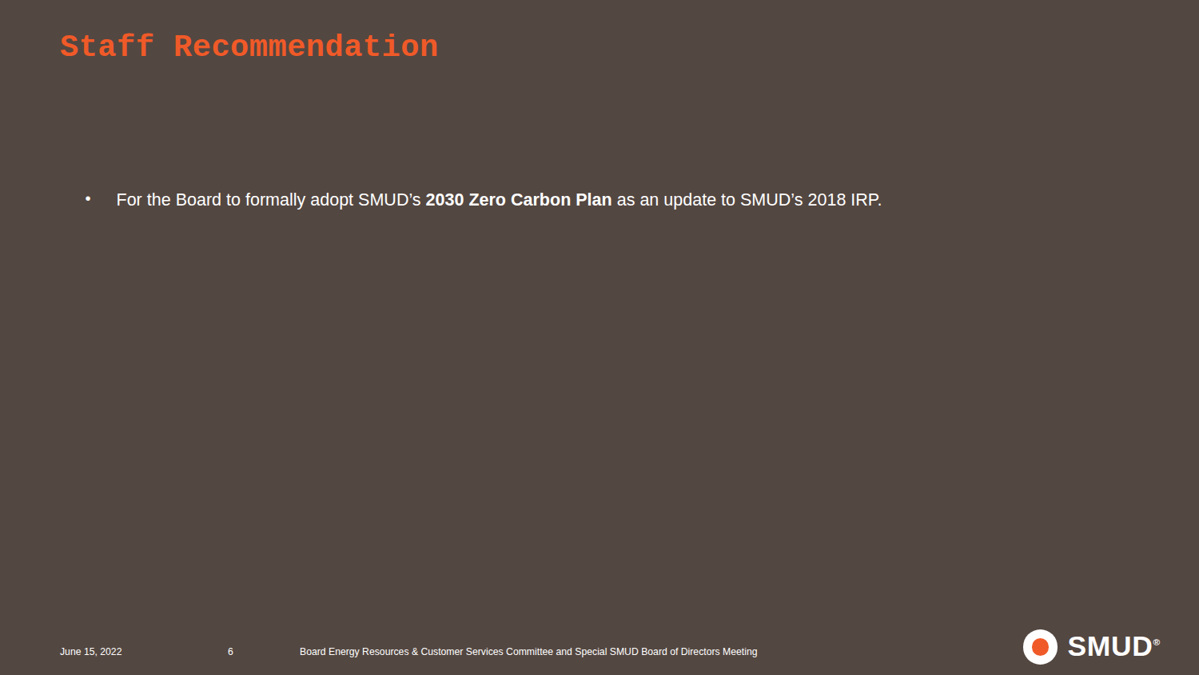Staff Recommendation
For the Board to formally adopt SMUD’s 2030 Zero Carbon Plan as an update to SMUD’s 2018 IRP.
June 15, 2022 6 Board Energy Resources & Customer Services Committee and Special SMUD Board of Directors Meeting
SMUD®